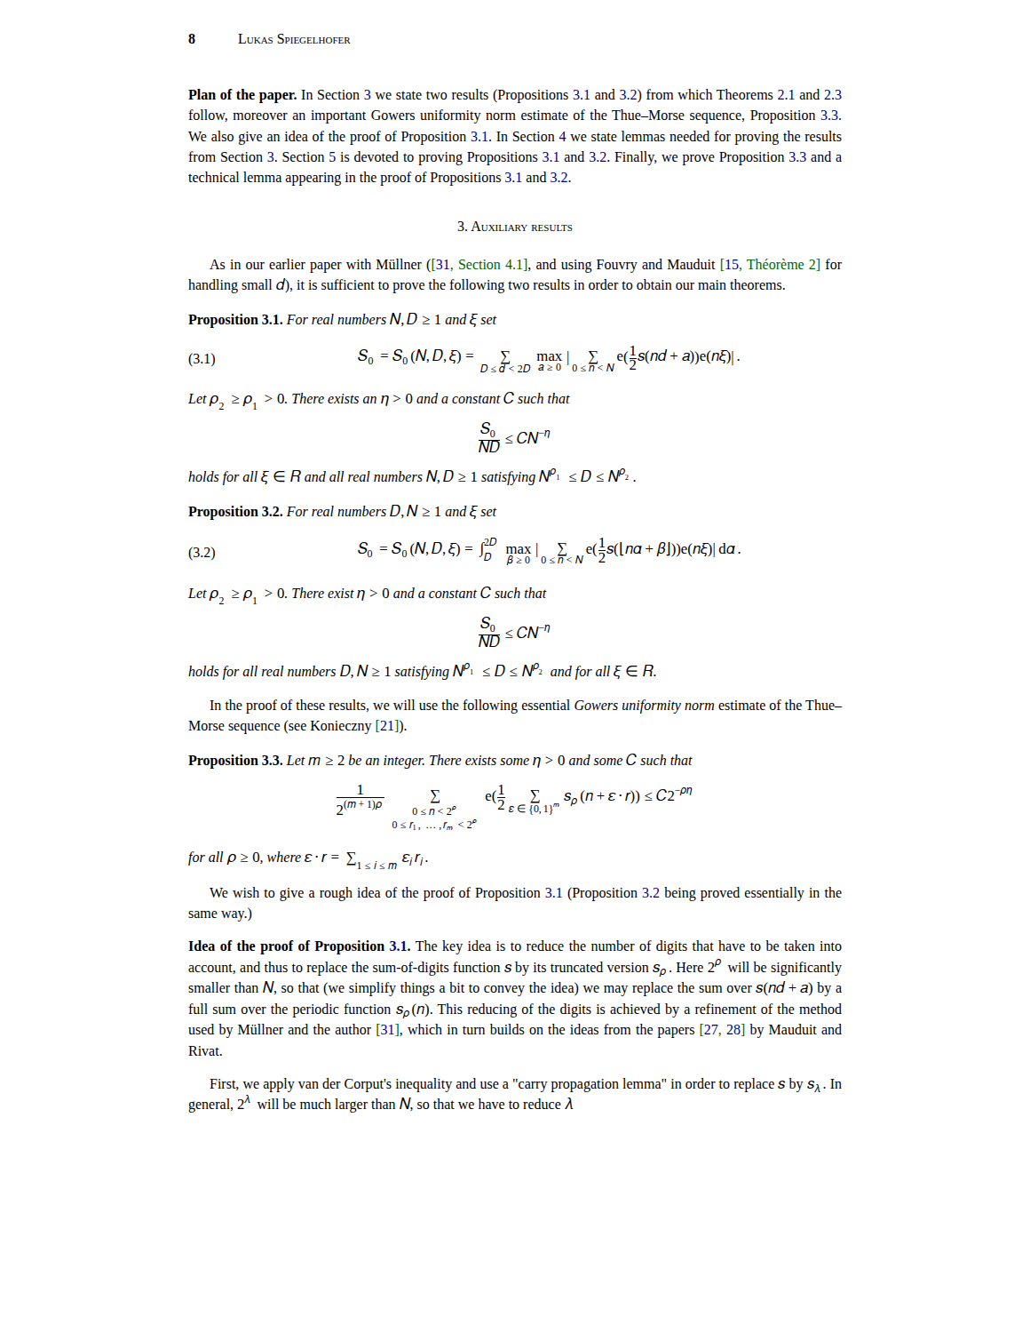8 Lukas Spiegelhofer
Plan of the paper. In Section 3 we state two results (Propositions 3.1 and 3.2) from which Theorems 2.1 and 2.3 follow, moreover an important Gowers uniformity norm estimate of the Thue–Morse sequence, Proposition 3.3. We also give an idea of the proof of Proposition 3.1. In Section 4 we state lemmas needed for proving the results from Section 3. Section 5 is devoted to proving Propositions 3.1 and 3.2. Finally, we prove Proposition 3.3 and a technical lemma appearing in the proof of Propositions 3.1 and 3.2.
3. Auxiliary results
As in our earlier paper with Müllner ([31, Section 4.1], and using Fouvry and Mauduit [15, Théorème 2] for handling small d), it is sufficient to prove the following two results in order to obtain our main theorems.
Proposition 3.1. For real numbers N,D≥1 and ξ set
(3.1) S0 = S0 (N,D,ξ) = ∑ D≤d<2D max a≥0 | ∑ 0≤n<N e ( 12 s(nd+a) ) e(nξ) | .
Let ρ2≥ρ1>0. There exists an η>0 and a constant C such that
S0ND ≤ CN−η
holds for all ξ∈R and all real numbers N,D≥1 satisfying Nρ1≤D≤Nρ2.
Proposition 3.2. For real numbers D,N≥1 and ξ set
(3.2) S0 = S0 (N,D,ξ) = ∫ D 2D max β≥0 | ∑ 0≤n<N e ( 12 s (⌊nα+β⌋) ) e(nξ) | dα .
Let ρ2≥ρ1>0. There exist η>0 and a constant C such that
S0ND ≤ CN−η
holds for all real numbers D,N≥1 satisfying Nρ1≤D≤Nρ2 and for all ξ∈R.
In the proof of these results, we will use the following essential Gowers uniformity norm estimate of the Thue–Morse sequence (see Konieczny [21]).
Proposition 3.3. Let m≥2 be an integer. There exists some η>0 and some C such that
1 2(m+1)ρ ∑ 0≤n<2ρ 0≤r1,…,rm<2ρ e ( 12 ∑ ε∈{0,1}m sρ (n+ε⋅r) ) ≤ C2−ρη
for all ρ≥0, where ε⋅r=∑1≤i≤mεiri.
We wish to give a rough idea of the proof of Proposition 3.1 (Proposition 3.2 being proved essentially in the same way.)
Idea of the proof of Proposition 3.1. The key idea is to reduce the number of digits that have to be taken into account, and thus to replace the sum-of-digits function s by its truncated version sρ. Here 2ρ will be significantly smaller than N, so that (we simplify things a bit to convey the idea) we may replace the sum over s(nd+a) by a full sum over the periodic function sρ(n). This reducing of the digits is achieved by a refinement of the method used by Müllner and the author [31], which in turn builds on the ideas from the papers [27, 28] by Mauduit and Rivat.
First, we apply van der Corput's inequality and use a "carry propagation lemma" in order to replace s by sλ. In general, 2λ will be much larger than N, so that we have to reduce λ